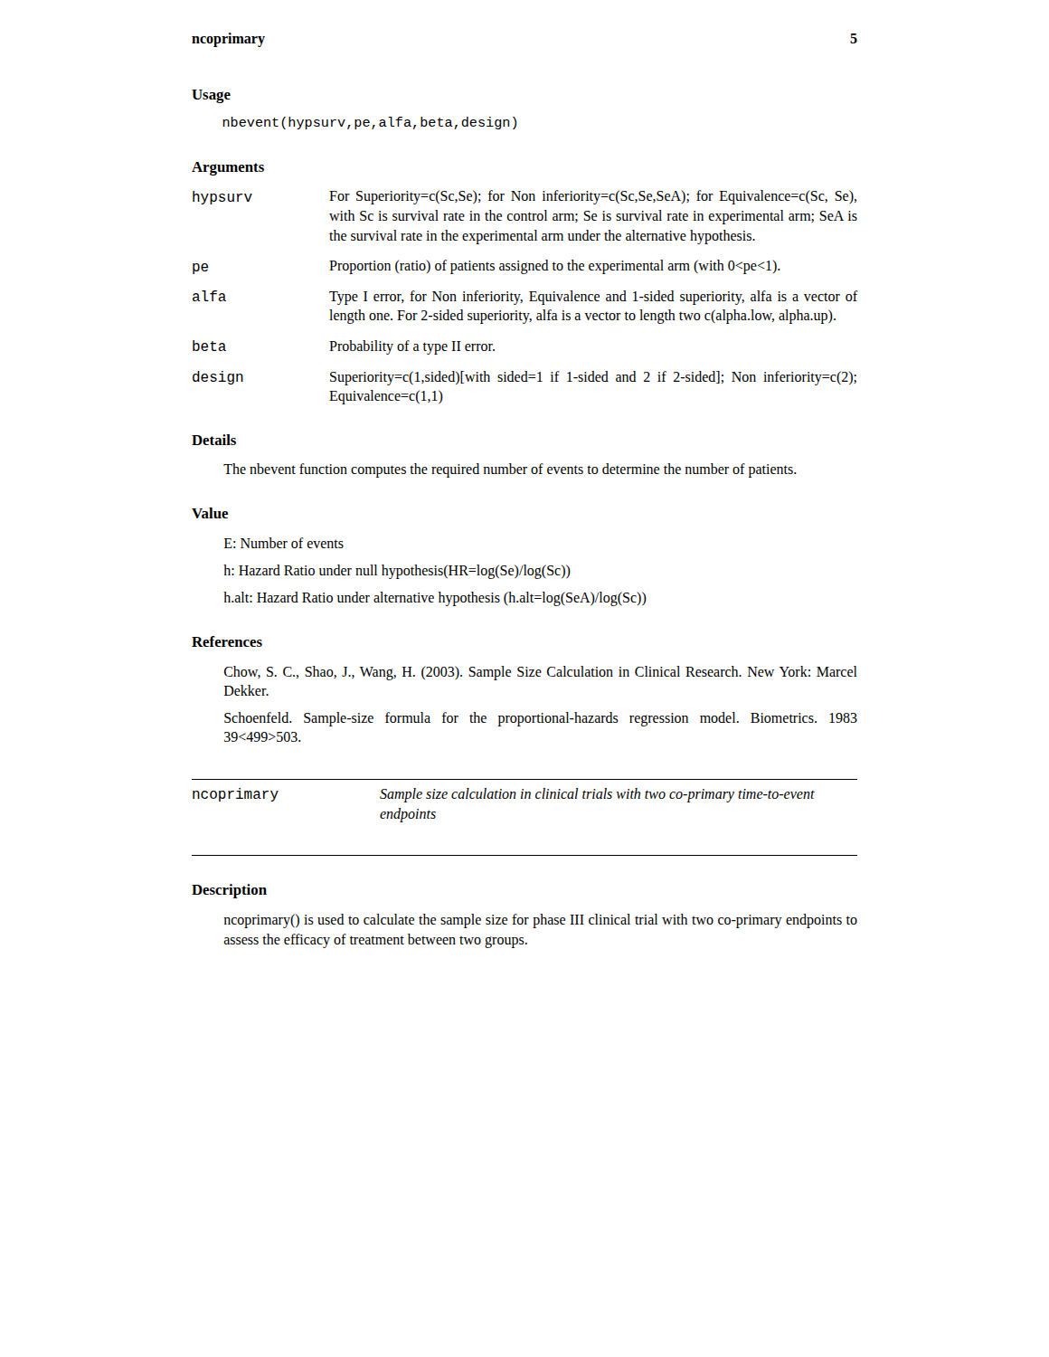ncoprimary 5
Usage
nbevent(hypsurv,pe,alfa,beta,design)
Arguments
hypsurv
For Superiority=c(Sc,Se); for Non inferiority=c(Sc,Se,SeA); for Equivalence=c(Sc, Se), with Sc is survival rate in the control arm; Se is survival rate in experimental arm; SeA is the survival rate in the experimental arm under the alternative hypothesis.
pe
Proportion (ratio) of patients assigned to the experimental arm (with 0<pe<1).
alfa
Type I error, for Non inferiority, Equivalence and 1-sided superiority, alfa is a vector of length one. For 2-sided superiority, alfa is a vector to length two c(alpha.low, alpha.up).
beta
Probability of a type II error.
design
Superiority=c(1,sided)[with sided=1 if 1-sided and 2 if 2-sided]; Non inferiority=c(2); Equivalence=c(1,1)
Details
The nbevent function computes the required number of events to determine the number of patients.
Value
E: Number of events
h: Hazard Ratio under null hypothesis(HR=log(Se)/log(Sc))
h.alt: Hazard Ratio under alternative hypothesis (h.alt=log(SeA)/log(Sc))
References
Chow, S. C., Shao, J., Wang, H. (2003). Sample Size Calculation in Clinical Research. New York: Marcel Dekker.
Schoenfeld. Sample-size formula for the proportional-hazards regression model. Biometrics. 1983 39<499>503.
ncoprimary Sample size calculation in clinical trials with two co-primary time-to-event endpoints
Description
ncoprimary() is used to calculate the sample size for phase III clinical trial with two co-primary endpoints to assess the efficacy of treatment between two groups.